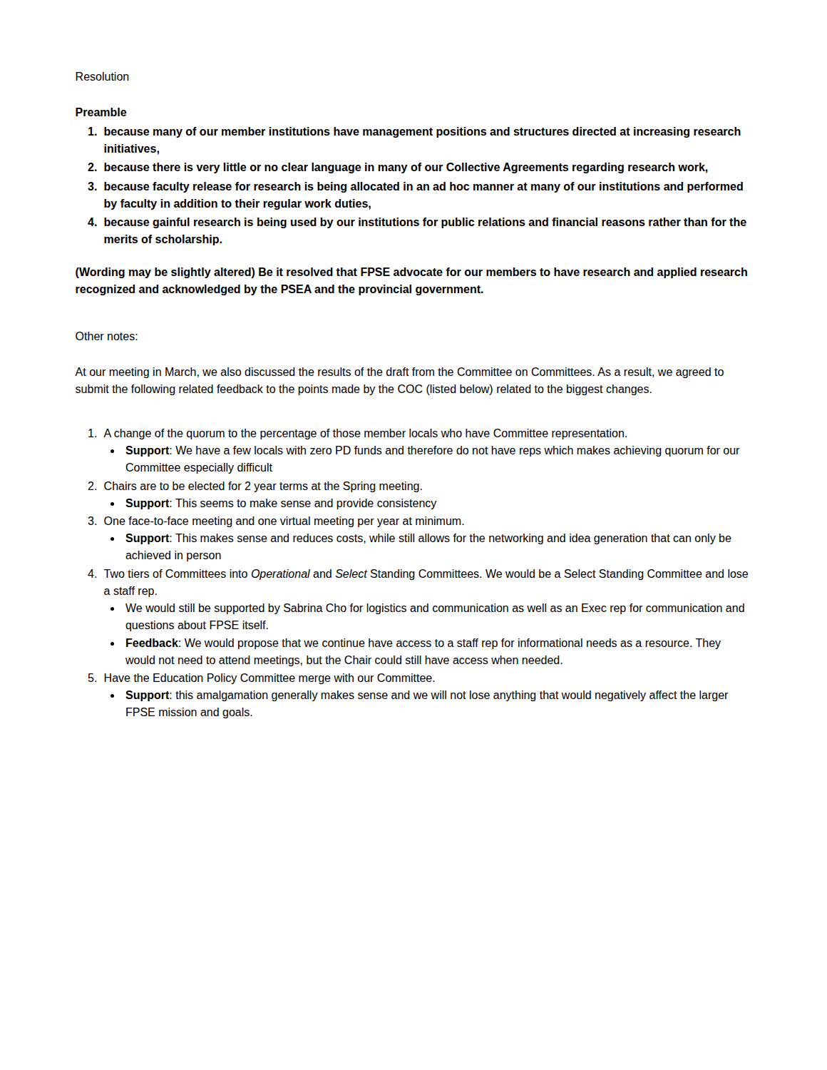Resolution
Preamble
because many of our member institutions have management positions and structures directed at increasing research initiatives,
because there is very little or no clear language in many of our Collective Agreements regarding research work,
because faculty release for research is being allocated in an ad hoc manner at many of our institutions and performed by faculty in addition to their regular work duties,
because gainful research is being used by our institutions for public relations and financial reasons rather than for the merits of scholarship.
(Wording may be slightly altered) Be it resolved that FPSE advocate for our members to have research and applied research recognized and acknowledged by the PSEA and the provincial government.
Other notes:
At our meeting in March, we also discussed the results of the draft from the Committee on Committees. As a result, we agreed to submit the following related feedback to the points made by the COC (listed below) related to the biggest changes.
A change of the quorum to the percentage of those member locals who have Committee representation.
Support: We have a few locals with zero PD funds and therefore do not have reps which makes achieving quorum for our Committee especially difficult
Chairs are to be elected for 2 year terms at the Spring meeting.
Support: This seems to make sense and provide consistency
One face-to-face meeting and one virtual meeting per year at minimum.
Support: This makes sense and reduces costs, while still allows for the networking and idea generation that can only be achieved in person
Two tiers of Committees into Operational and Select Standing Committees. We would be a Select Standing Committee and lose a staff rep.
We would still be supported by Sabrina Cho for logistics and communication as well as an Exec rep for communication and questions about FPSE itself.
Feedback: We would propose that we continue have access to a staff rep for informational needs as a resource. They would not need to attend meetings, but the Chair could still have access when needed.
Have the Education Policy Committee merge with our Committee.
Support: this amalgamation generally makes sense and we will not lose anything that would negatively affect the larger FPSE mission and goals.